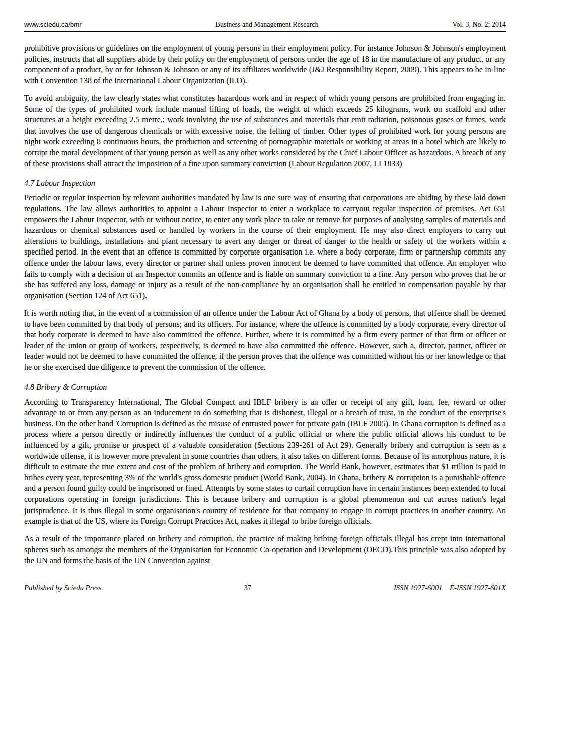www.sciedu.ca/bmr Business and Management Research Vol. 3, No. 2; 2014
prohibitive provisions or guidelines on the employment of young persons in their employment policy. For instance Johnson & Johnson's employment policies, instructs that all suppliers abide by their policy on the employment of persons under the age of 18 in the manufacture of any product, or any component of a product, by or for Johnson & Johnson or any of its affiliates worldwide (J&J Responsibility Report, 2009). This appears to be in-line with Convention 138 of the International Labour Organization (ILO).
To avoid ambiguity, the law clearly states what constitutes hazardous work and in respect of which young persons are prohibited from engaging in. Some of the types of prohibited work include manual lifting of loads, the weight of which exceeds 25 kilograms, work on scaffold and other structures at a height exceeding 2.5 metre,; work involving the use of substances and materials that emit radiation, poisonous gases or fumes, work that involves the use of dangerous chemicals or with excessive noise, the felling of timber. Other types of prohibited work for young persons are night work exceeding 8 continuous hours, the production and screening of pornographic materials or working at areas in a hotel which are likely to corrupt the moral development of that young person as well as any other works considered by the Chief Labour Officer as hazardous. A breach of any of these provisions shall attract the imposition of a fine upon summary conviction (Labour Regulation 2007, LI 1833)
4.7 Labour Inspection
Periodic or regular inspection by relevant authorities mandated by law is one sure way of ensuring that corporations are abiding by these laid down regulations. The law allows authorities to appoint a Labour Inspector to enter a workplace to carryout regular inspection of premises. Act 651 empowers the Labour Inspector, with or without notice, to enter any work place to take or remove for purposes of analysing samples of materials and hazardous or chemical substances used or handled by workers in the course of their employment. He may also direct employers to carry out alterations to buildings, installations and plant necessary to avert any danger or threat of danger to the health or safety of the workers within a specified period. In the event that an offence is committed by corporate organisation i.e. where a body corporate, firm or partnership commits any offence under the labour laws, every director or partner shall unless proven innocent be deemed to have committed that offence. An employer who fails to comply with a decision of an Inspector commits an offence and is liable on summary conviction to a fine. Any person who proves that he or she has suffered any loss, damage or injury as a result of the non-compliance by an organisation shall be entitled to compensation payable by that organisation (Section 124 of Act 651).
It is worth noting that, in the event of a commission of an offence under the Labour Act of Ghana by a body of persons, that offence shall be deemed to have been committed by that body of persons; and its officers. For instance, where the offence is committed by a body corporate, every director of that body corporate is deemed to have also committed the offence. Further, where it is committed by a firm every partner of that firm or officer or leader of the union or group of workers, respectively, is deemed to have also committed the offence. However, such a, director, partner, officer or leader would not be deemed to have committed the offence, if the person proves that the offence was committed without his or her knowledge or that he or she exercised due diligence to prevent the commission of the offence.
4.8 Bribery & Corruption
According to Transparency International, The Global Compact and IBLF bribery is an offer or receipt of any gift, loan, fee, reward or other advantage to or from any person as an inducement to do something that is dishonest, illegal or a breach of trust, in the conduct of the enterprise's business. On the other hand 'Corruption is defined as the misuse of entrusted power for private gain (IBLF 2005). In Ghana corruption is defined as a process where a person directly or indirectly influences the conduct of a public official or where the public official allows his conduct to be influenced by a gift, promise or prospect of a valuable consideration (Sections 239-261 of Act 29). Generally bribery and corruption is seen as a worldwide offense, it is however more prevalent in some countries than others, it also takes on different forms. Because of its amorphous nature, it is difficult to estimate the true extent and cost of the problem of bribery and corruption. The World Bank, however, estimates that $1 trillion is paid in bribes every year, representing 3% of the world's gross domestic product (World Bank, 2004). In Ghana, bribery & corruption is a punishable offence and a person found guilty could be imprisoned or fined. Attempts by some states to curtail corruption have in certain instances been extended to local corporations operating in foreign jurisdictions. This is because bribery and corruption is a global phenomenon and cut across nation's legal jurisprudence. It is thus illegal in some organisation's country of residence for that company to engage in corrupt practices in another country. An example is that of the US, where its Foreign Corrupt Practices Act, makes it illegal to bribe foreign officials.
As a result of the importance placed on bribery and corruption, the practice of making bribing foreign officials illegal has crept into international spheres such as amongst the members of the Organisation for Economic Co-operation and Development (OECD).This principle was also adopted by the UN and forms the basis of the UN Convention against
Published by Sciedu Press 37 ISSN 1927-6001 E-ISSN 1927-601X